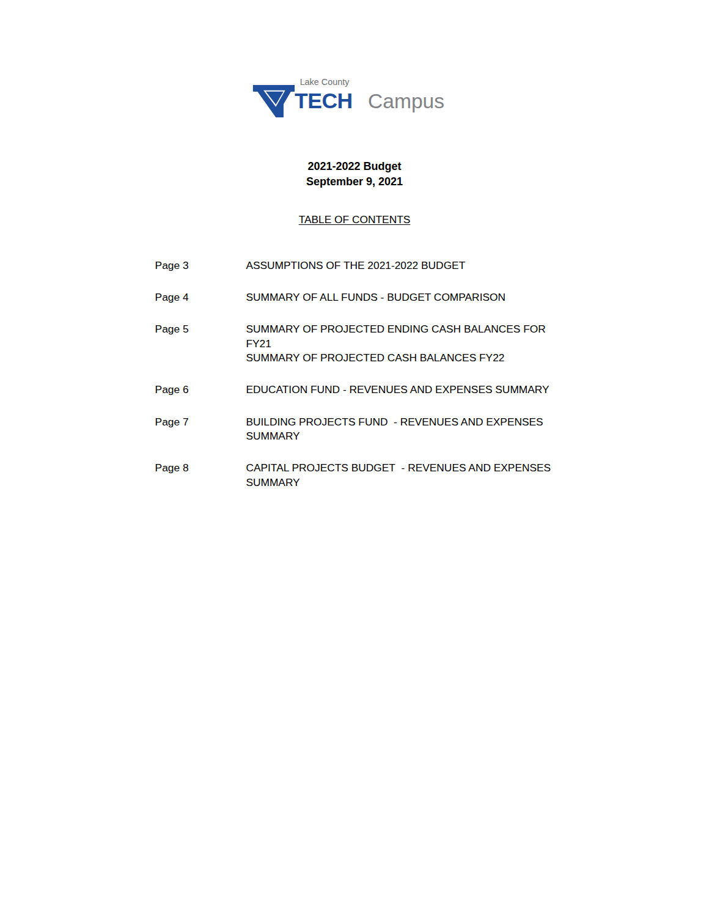Lake County TECH Campus
2021-2022 Budget
September 9, 2021
TABLE OF CONTENTS
| Page 3 | ASSUMPTIONS OF THE 2021-2022 BUDGET |
| Page 4 | SUMMARY OF ALL FUNDS - BUDGET COMPARISON |
| Page 5 | SUMMARY OF PROJECTED ENDING CASH BALANCES FOR FY21 SUMMARY OF PROJECTED CASH BALANCES FY22 |
| Page 6 | EDUCATION FUND - REVENUES AND EXPENSES SUMMARY |
| Page 7 | BUILDING PROJECTS FUND - REVENUES AND EXPENSES SUMMARY |
| Page 8 | CAPITAL PROJECTS BUDGET - REVENUES AND EXPENSES SUMMARY |